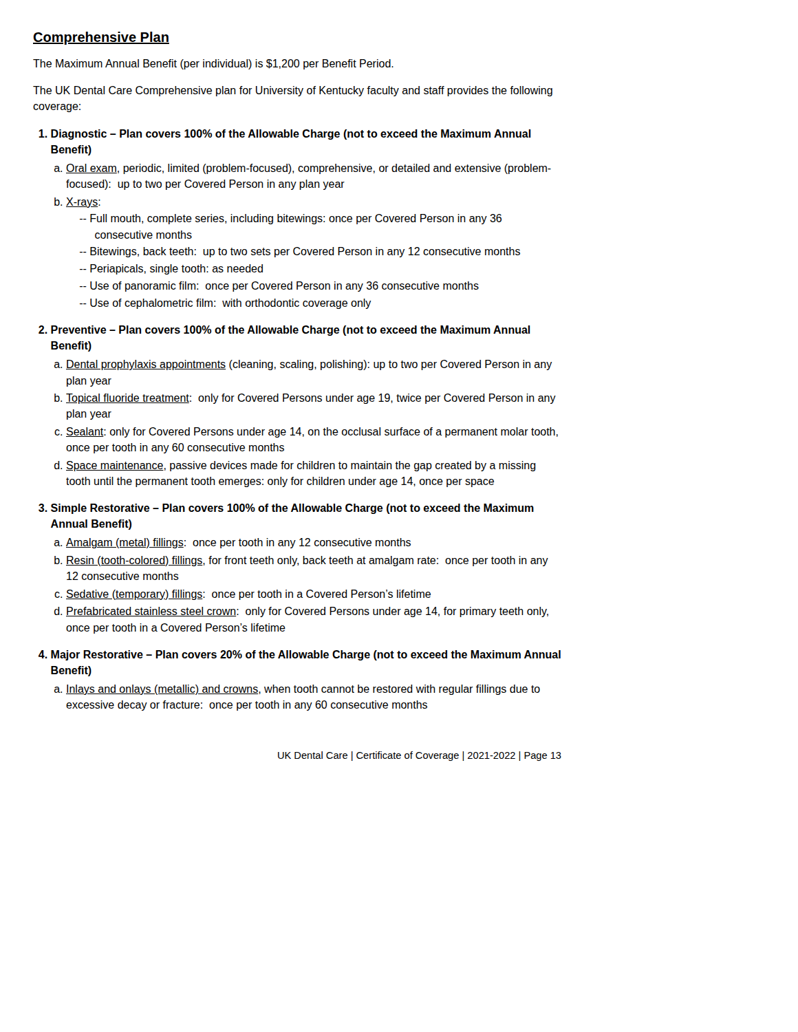Comprehensive Plan
The Maximum Annual Benefit (per individual) is $1,200 per Benefit Period.
The UK Dental Care Comprehensive plan for University of Kentucky faculty and staff provides the following coverage:
Diagnostic – Plan covers 100% of the Allowable Charge (not to exceed the Maximum Annual Benefit)
Oral exam, periodic, limited (problem-focused), comprehensive, or detailed and extensive (problem-focused): up to two per Covered Person in any plan year
X-rays:
Full mouth, complete series, including bitewings: once per Covered Person in any 36 consecutive months
Bitewings, back teeth: up to two sets per Covered Person in any 12 consecutive months
Periapicals, single tooth: as needed
Use of panoramic film: once per Covered Person in any 36 consecutive months
Use of cephalometric film: with orthodontic coverage only
Preventive – Plan covers 100% of the Allowable Charge (not to exceed the Maximum Annual Benefit)
Dental prophylaxis appointments (cleaning, scaling, polishing): up to two per Covered Person in any plan year
Topical fluoride treatment: only for Covered Persons under age 19, twice per Covered Person in any plan year
Sealant: only for Covered Persons under age 14, on the occlusal surface of a permanent molar tooth, once per tooth in any 60 consecutive months
Space maintenance, passive devices made for children to maintain the gap created by a missing tooth until the permanent tooth emerges: only for children under age 14, once per space
Simple Restorative – Plan covers 100% of the Allowable Charge (not to exceed the Maximum Annual Benefit)
Amalgam (metal) fillings: once per tooth in any 12 consecutive months
Resin (tooth-colored) fillings, for front teeth only, back teeth at amalgam rate: once per tooth in any 12 consecutive months
Sedative (temporary) fillings: once per tooth in a Covered Person’s lifetime
Prefabricated stainless steel crown: only for Covered Persons under age 14, for primary teeth only, once per tooth in a Covered Person’s lifetime
Major Restorative – Plan covers 20% of the Allowable Charge (not to exceed the Maximum Annual Benefit)
Inlays and onlays (metallic) and crowns, when tooth cannot be restored with regular fillings due to excessive decay or fracture: once per tooth in any 60 consecutive months
UK Dental Care | Certificate of Coverage | 2021-2022 | Page 13